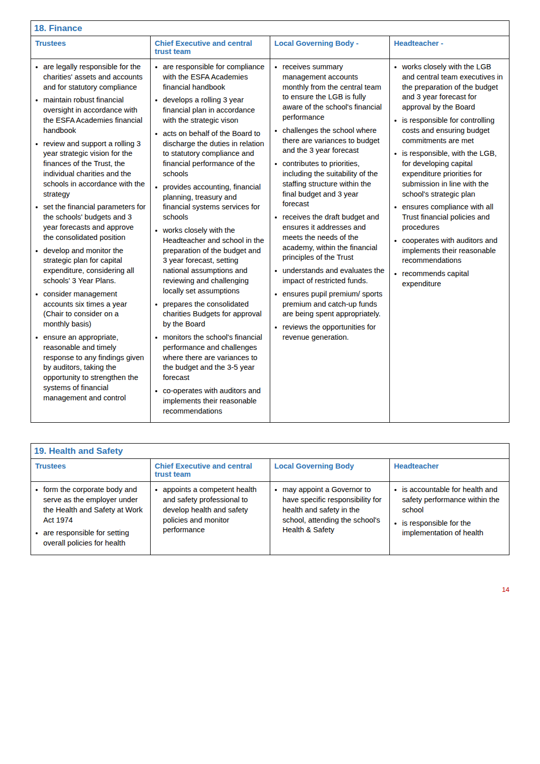18. Finance
| Trustees | Chief Executive and central trust team | Local Governing Body - | Headteacher - |
| --- | --- | --- | --- |
| are legally responsible for the charities' assets and accounts and for statutory compliance maintain robust financial oversight in accordance with the ESFA Academies financial handbook review and support a rolling 3 year strategic vision for the finances of the Trust, the individual charities and the schools in accordance with the strategy set the financial parameters for the schools' budgets and 3 year forecasts and approve the consolidated position develop and monitor the strategic plan for capital expenditure, considering all schools' 3 Year Plans. consider management accounts six times a year (Chair to consider on a monthly basis) ensure an appropriate, reasonable and timely response to any findings given by auditors, taking the opportunity to strengthen the systems of financial management and control | are responsible for compliance with the ESFA Academies financial handbook develops a rolling 3 year financial plan in accordance with the strategic vison acts on behalf of the Board to discharge the duties in relation to statutory compliance and financial performance of the schools provides accounting, financial planning, treasury and financial systems services for schools works closely with the Headteacher and school in the preparation of the budget and 3 year forecast, setting national assumptions and reviewing and challenging locally set assumptions prepares the consolidated charities Budgets for approval by the Board monitors the school's financial performance and challenges where there are variances to the budget and the 3-5 year forecast co-operates with auditors and implements their reasonable recommendations | receives summary management accounts monthly from the central team to ensure the LGB is fully aware of the school's financial performance challenges the school where there are variances to budget and the 3 year forecast contributes to priorities, including the suitability of the staffing structure within the final budget and 3 year forecast receives the draft budget and ensures it addresses and meets the needs of the academy, within the financial principles of the Trust understands and evaluates the impact of restricted funds. ensures pupil premium/ sports premium and catch-up funds are being spent appropriately. reviews the opportunities for revenue generation. | works closely with the LGB and central team executives in the preparation of the budget and 3 year forecast for approval by the Board is responsible for controlling costs and ensuring budget commitments are met is responsible, with the LGB, for developing capital expenditure priorities for submission in line with the school's strategic plan ensures compliance with all Trust financial policies and procedures cooperates with auditors and implements their reasonable recommendations recommends capital expenditure |
19. Health and Safety
| Trustees | Chief Executive and central trust team | Local Governing Body | Headteacher |
| --- | --- | --- | --- |
| form the corporate body and serve as the employer under the Health and Safety at Work Act 1974 are responsible for setting overall policies for health | appoints a competent health and safety professional to develop health and safety policies and monitor performance | may appoint a Governor to have specific responsibility for health and safety in the school, attending the school's Health & Safety | is accountable for health and safety performance within the school is responsible for the implementation of health |
14